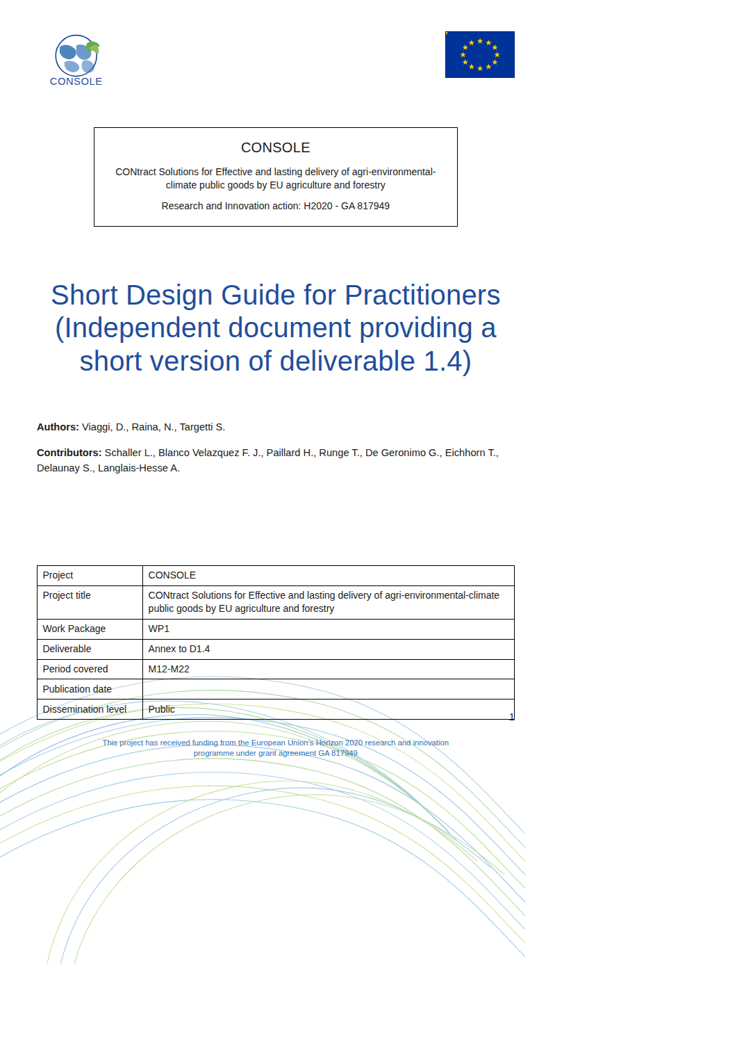CONSOLE
CONSOLE
CONtract Solutions for Effective and lasting delivery of agri-environmental-climate public goods by EU agriculture and forestry
Research and Innovation action: H2020 - GA 817949
Short Design Guide for Practitioners
(Independent document providing a short version of deliverable 1.4)
Authors: Viaggi, D., Raina, N., Targetti S.
Contributors: Schaller L., Blanco Velazquez F. J., Paillard H., Runge T., De Geronimo G., Eichhorn T., Delaunay S., Langlais-Hesse A.
| Project | CONSOLE |
| Project title | CONtract Solutions for Effective and lasting delivery of agri-environmental-climate public goods by EU agriculture and forestry |
| Work Package | WP1 |
| Deliverable | Annex to D1.4 |
| Period covered | M12-M22 |
| Publication date | |
| Dissemination level | Public |
1
This project has received funding from the European Union’s Horizon 2020 research and innovation
programme under grant agreement GA 817949